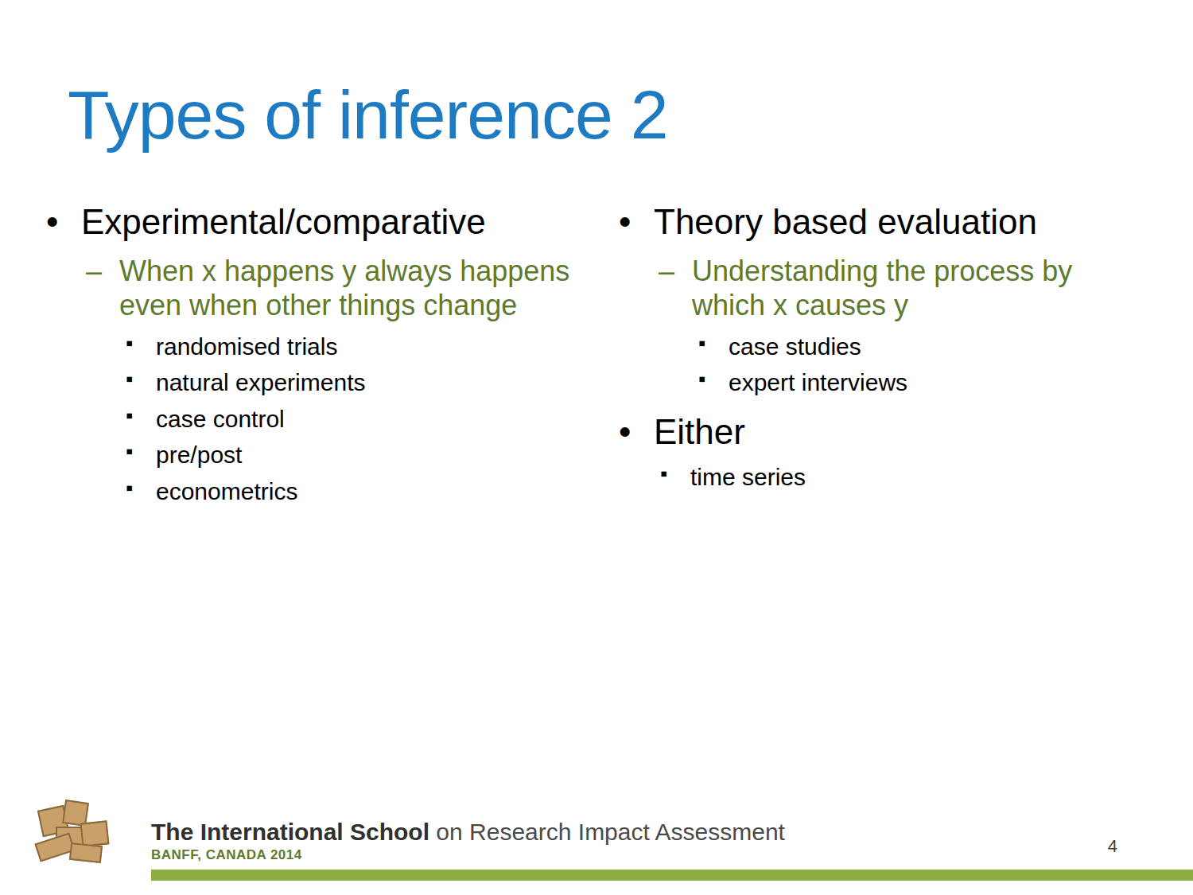Types of inference 2
Experimental/comparative
When x happens y always happens even when other things change
randomised trials
natural experiments
case control
pre/post
econometrics
Theory based evaluation
Understanding the process by which x causes y
case studies
expert interviews
Either
time series
BANFF, CANADA 2014
The International School on Research Impact Assessment
4